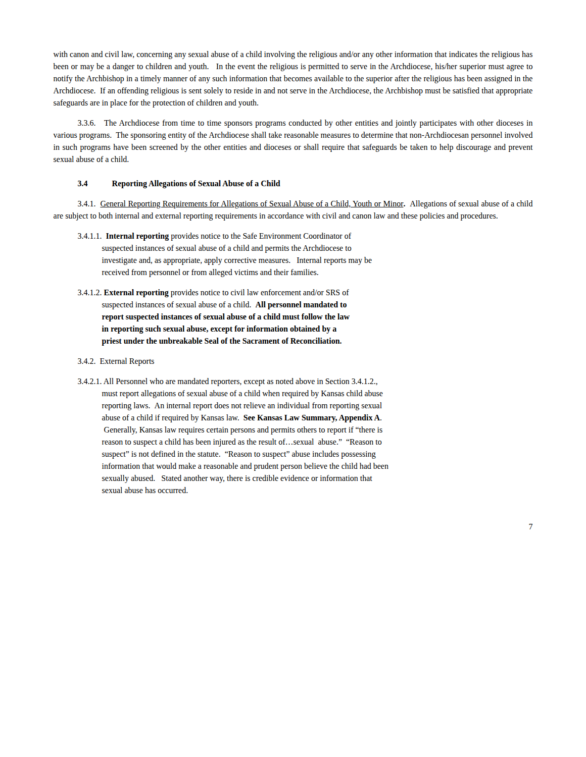with canon and civil law, concerning any sexual abuse of a child involving the religious and/or any other information that indicates the religious has been or may be a danger to children and youth. In the event the religious is permitted to serve in the Archdiocese, his/her superior must agree to notify the Archbishop in a timely manner of any such information that becomes available to the superior after the religious has been assigned in the Archdiocese. If an offending religious is sent solely to reside in and not serve in the Archdiocese, the Archbishop must be satisfied that appropriate safeguards are in place for the protection of children and youth.
3.3.6. The Archdiocese from time to time sponsors programs conducted by other entities and jointly participates with other dioceses in various programs. The sponsoring entity of the Archdiocese shall take reasonable measures to determine that non-Archdiocesan personnel involved in such programs have been screened by the other entities and dioceses or shall require that safeguards be taken to help discourage and prevent sexual abuse of a child.
3.4 Reporting Allegations of Sexual Abuse of a Child
3.4.1. General Reporting Requirements for Allegations of Sexual Abuse of a Child, Youth or Minor. Allegations of sexual abuse of a child are subject to both internal and external reporting requirements in accordance with civil and canon law and these policies and procedures.
3.4.1.1. Internal reporting provides notice to the Safe Environment Coordinator of suspected instances of sexual abuse of a child and permits the Archdiocese to investigate and, as appropriate, apply corrective measures. Internal reports may be received from personnel or from alleged victims and their families.
3.4.1.2. External reporting provides notice to civil law enforcement and/or SRS of suspected instances of sexual abuse of a child. All personnel mandated to report suspected instances of sexual abuse of a child must follow the law in reporting such sexual abuse, except for information obtained by a priest under the unbreakable Seal of the Sacrament of Reconciliation.
3.4.2. External Reports
3.4.2.1. All Personnel who are mandated reporters, except as noted above in Section 3.4.1.2., must report allegations of sexual abuse of a child when required by Kansas child abuse reporting laws. An internal report does not relieve an individual from reporting sexual abuse of a child if required by Kansas law. See Kansas Law Summary, Appendix A. Generally, Kansas law requires certain persons and permits others to report if “there is reason to suspect a child has been injured as the result of…sexual abuse.” “Reason to suspect” is not defined in the statute. “Reason to suspect” abuse includes possessing information that would make a reasonable and prudent person believe the child had been sexually abused. Stated another way, there is credible evidence or information that sexual abuse has occurred.
7